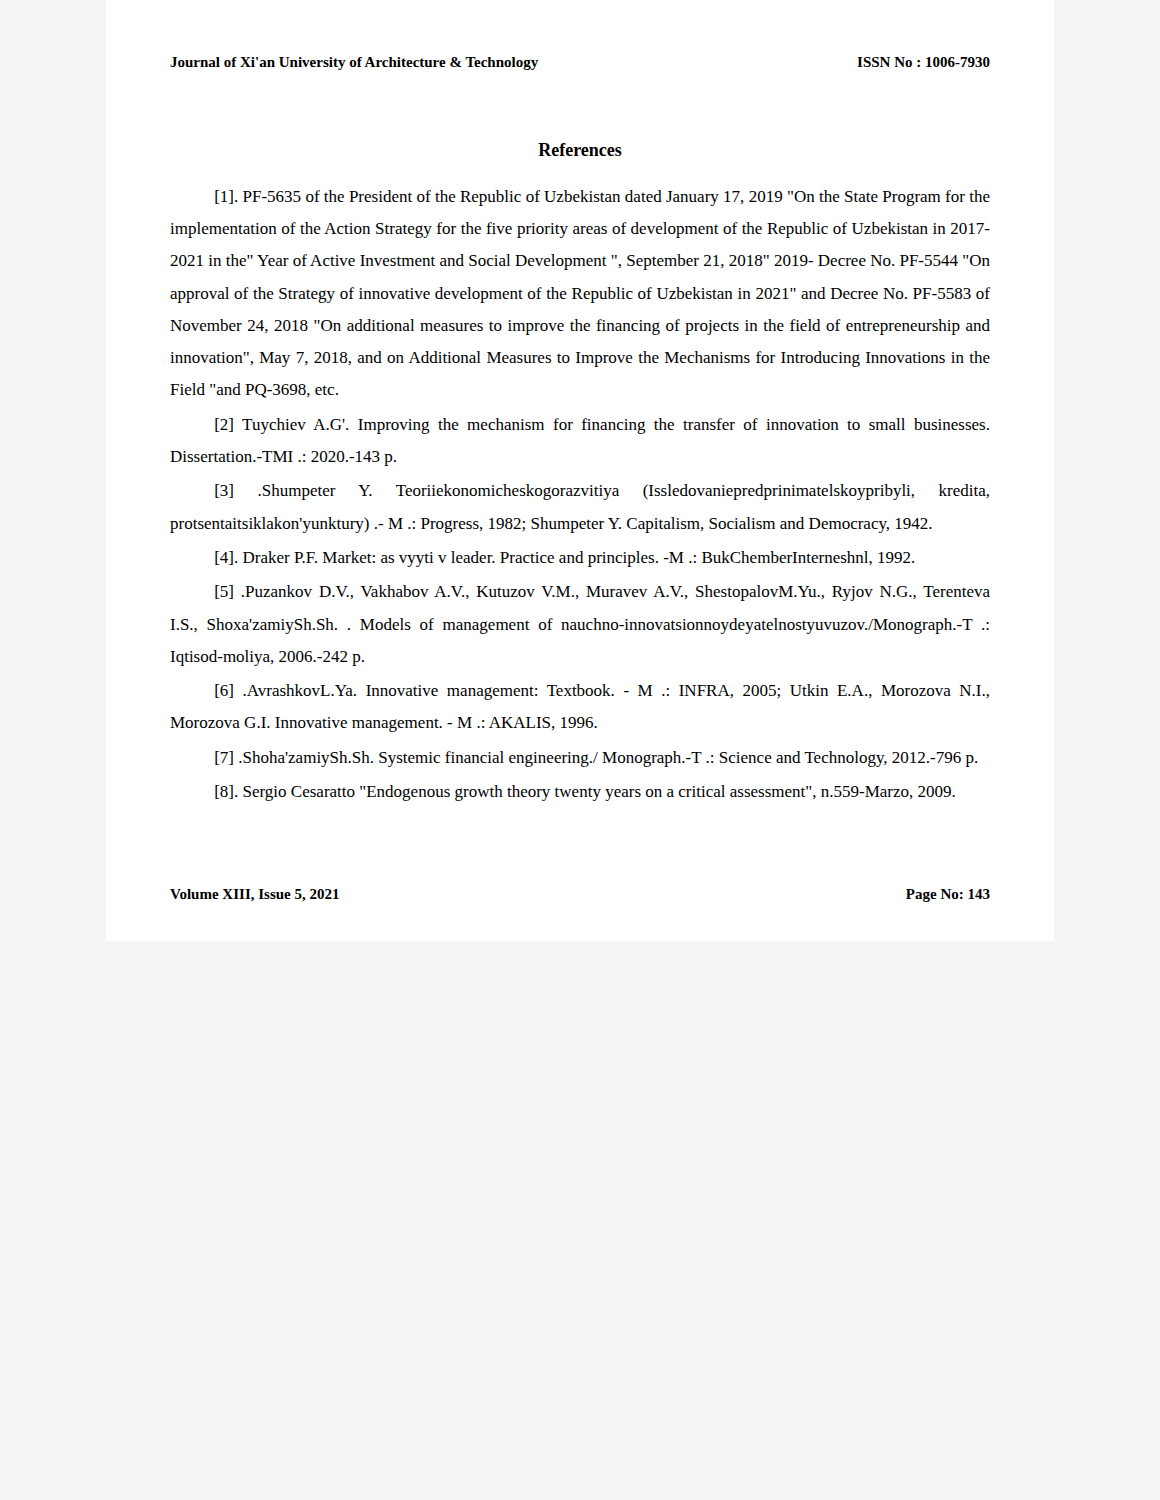Journal of Xi'an University of Architecture & Technology ISSN No : 1006-7930
References
[1]. PF-5635 of the President of the Republic of Uzbekistan dated January 17, 2019 "On the State Program for the implementation of the Action Strategy for the five priority areas of development of the Republic of Uzbekistan in 2017-2021 in the" Year of Active Investment and Social Development ", September 21, 2018" 2019- Decree No. PF-5544 "On approval of the Strategy of innovative development of the Republic of Uzbekistan in 2021" and Decree No. PF-5583 of November 24, 2018 "On additional measures to improve the financing of projects in the field of entrepreneurship and innovation", May 7, 2018, and on Additional Measures to Improve the Mechanisms for Introducing Innovations in the Field "and PQ-3698, etc.
[2] Tuychiev A.G'. Improving the mechanism for financing the transfer of innovation to small businesses. Dissertation.-TMI .: 2020.-143 p.
[3] .Shumpeter Y. Teoriiekonomicheskogorazvitiya (Issledovaniepredprinimatelskoypribyli, kredita, protsentaitsiklakon'yunktury) .- M .: Progress, 1982; Shumpeter Y. Capitalism, Socialism and Democracy, 1942.
[4]. Draker P.F. Market: as vyyti v leader. Practice and principles. -M .: BukChemberInterneshnl, 1992.
[5] .Puzankov D.V., Vakhabov A.V., Kutuzov V.M., Muravev A.V., ShestopalovM.Yu., Ryjov N.G., Terenteva I.S., Shoxa'zamiySh.Sh. . Models of management of nauchno-innovatsionnoydeyatelnostyuvuzov./Monograph.-T .: Iqtisod-moliya, 2006.-242 p.
[6] .AvrashkovL.Ya. Innovative management: Textbook. - M .: INFRA, 2005; Utkin E.A., Morozova N.I., Morozova G.I. Innovative management. - M .: AKALIS, 1996.
[7] .Shoha'zamiySh.Sh. Systemic financial engineering./ Monograph.-T .: Science and Technology, 2012.-796 p.
[8]. Sergio Cesaratto "Endogenous growth theory twenty years on a critical assessment", n.559-Marzo, 2009.
Volume XIII, Issue 5, 2021 Page No: 143